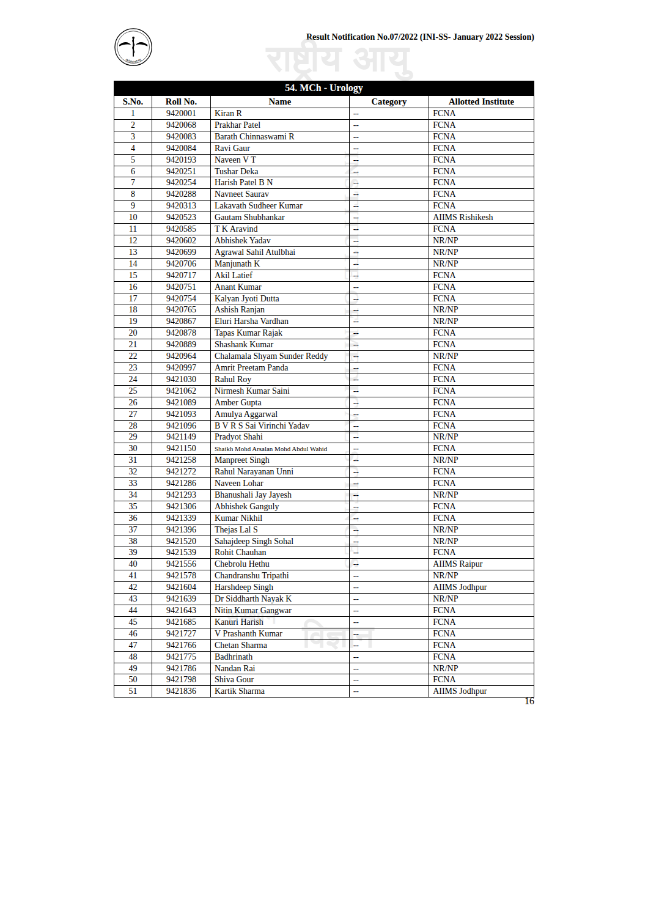राष्ट्रीय आयु
INSTITUTE OF MEDICAL SCIENCES
विज्ञान
संस्थान
अशोकायां सर्वे संतु
Result Notification No.07/2022 (INI-SS- January 2022 Session)
54. MCh - Urology
| S.No. | Roll No. | Name | Category | Allotted Institute |
| --- | --- | --- | --- | --- |
| 1 | 9420001 | Kiran R | -- | FCNA |
| 2 | 9420068 | Prakhar Patel | -- | FCNA |
| 3 | 9420083 | Barath Chinnaswami R | -- | FCNA |
| 4 | 9420084 | Ravi Gaur | -- | FCNA |
| 5 | 9420193 | Naveen V T | -- | FCNA |
| 6 | 9420251 | Tushar Deka | -- | FCNA |
| 7 | 9420254 | Harish Patel B N | -- | FCNA |
| 8 | 9420288 | Navneet Saurav | -- | FCNA |
| 9 | 9420313 | Lakavath Sudheer Kumar | -- | FCNA |
| 10 | 9420523 | Gautam Shubhankar | -- | AIIMS Rishikesh |
| 11 | 9420585 | T K Aravind | -- | FCNA |
| 12 | 9420602 | Abhishek Yadav | -- | NR/NP |
| 13 | 9420699 | Agrawal Sahil Atulbhai | -- | NR/NP |
| 14 | 9420706 | Manjunath K | -- | NR/NP |
| 15 | 9420717 | Akil Latief | -- | FCNA |
| 16 | 9420751 | Anant Kumar | -- | FCNA |
| 17 | 9420754 | Kalyan Jyoti Dutta | -- | FCNA |
| 18 | 9420765 | Ashish Ranjan | -- | NR/NP |
| 19 | 9420867 | Eluri Harsha Vardhan | -- | NR/NP |
| 20 | 9420878 | Tapas Kumar Rajak | -- | FCNA |
| 21 | 9420889 | Shashank Kumar | -- | FCNA |
| 22 | 9420964 | Chalamala Shyam Sunder Reddy | -- | NR/NP |
| 23 | 9420997 | Amrit Preetam Panda | -- | FCNA |
| 24 | 9421030 | Rahul Roy | -- | FCNA |
| 25 | 9421062 | Nirmesh Kumar Saini | -- | FCNA |
| 26 | 9421089 | Amber Gupta | -- | FCNA |
| 27 | 9421093 | Amulya Aggarwal | -- | FCNA |
| 28 | 9421096 | B V R S Sai Virinchi Yadav | -- | FCNA |
| 29 | 9421149 | Pradyot Shahi | -- | NR/NP |
| 30 | 9421150 | Shaikh Mohd Arsalan Mohd Abdul Wahid | -- | FCNA |
| 31 | 9421258 | Manpreet Singh | -- | NR/NP |
| 32 | 9421272 | Rahul Narayanan Unni | -- | FCNA |
| 33 | 9421286 | Naveen Lohar | -- | FCNA |
| 34 | 9421293 | Bhanushali Jay Jayesh | -- | NR/NP |
| 35 | 9421306 | Abhishek Ganguly | -- | FCNA |
| 36 | 9421339 | Kumar Nikhil | -- | FCNA |
| 37 | 9421396 | Thejas Lal S | -- | NR/NP |
| 38 | 9421520 | Sahajdeep Singh Sohal | -- | NR/NP |
| 39 | 9421539 | Rohit Chauhan | -- | FCNA |
| 40 | 9421556 | Chebrolu Hethu | -- | AIIMS Raipur |
| 41 | 9421578 | Chandranshu Tripathi | -- | NR/NP |
| 42 | 9421604 | Harshdeep Singh | -- | AIIMS Jodhpur |
| 43 | 9421639 | Dr Siddharth Nayak K | -- | NR/NP |
| 44 | 9421643 | Nitin Kumar Gangwar | -- | FCNA |
| 45 | 9421685 | Kanuri Harish | -- | FCNA |
| 46 | 9421727 | V Prashanth Kumar | -- | FCNA |
| 47 | 9421766 | Chetan Sharma | -- | FCNA |
| 48 | 9421775 | Badhrinath | -- | FCNA |
| 49 | 9421786 | Nandan Rai | -- | NR/NP |
| 50 | 9421798 | Shiva Gour | -- | FCNA |
| 51 | 9421836 | Kartik Sharma | -- | AIIMS Jodhpur |
16